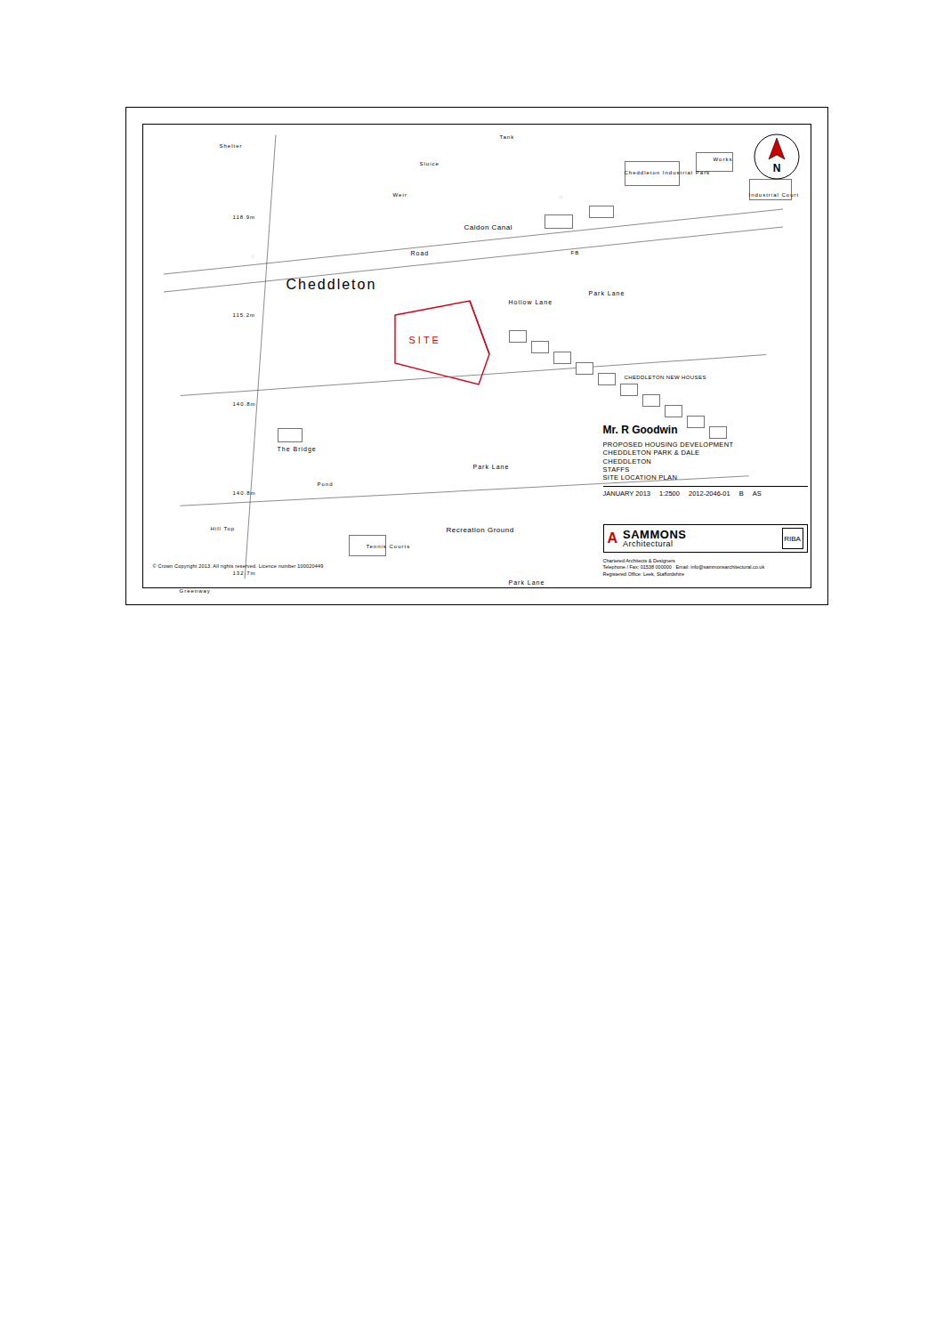Cheddleton Caldon Canal Road Hollow Lane Park Lane Park Lane Park Lane CHEDDLETON NEW HOUSES Recreation Ground The Bridge Tennis Courts Pond Shelter Cheddleton Industrial Park Industrial Court Works Tank Weir Sluice FB 118.9m 115.2m 140.8m 140.8m 132.7m Greenway Hill Top
SITE
N
Mr. R Goodwin
PROPOSED HOUSING DEVELOPMENT
CHEDDLETON PARK & DALE
CHEDDLETON
STAFFS
SITE LOCATION PLAN
JANUARY 2013 1:2500 2012-2046-01 B AS
A SAMMONSArchitectural RIBA
Chartered Architects & Designers
Telephone / Fax: 01538 000000 Email: info@sammonsarchitectural.co.uk
Registered Office: Leek, Staffordshire
© Crown Copyright 2013. All rights reserved. Licence number 100020449